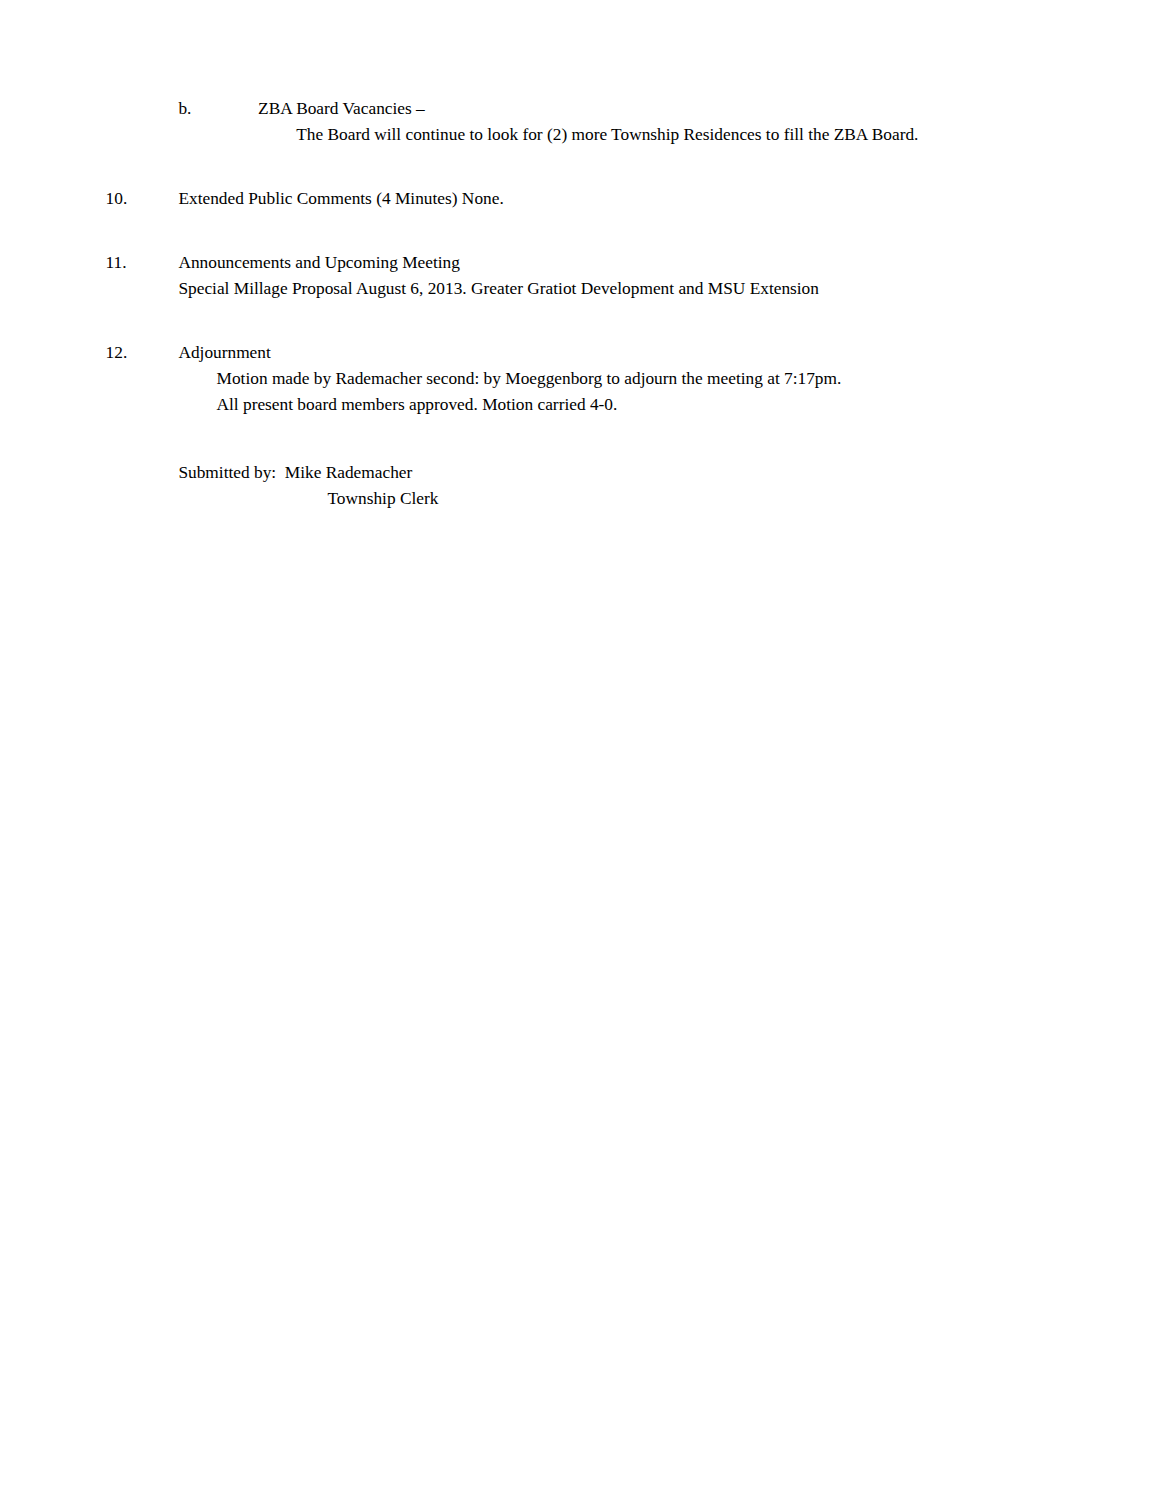b.
ZBA Board Vacancies –
The Board will continue to look for (2) more Township Residences to fill the ZBA Board.
10.
Extended Public Comments (4 Minutes) None.
11.
Announcements and Upcoming Meeting
Special Millage Proposal August 6, 2013. Greater Gratiot Development and MSU Extension
12.
Adjournment
Motion made by Rademacher second: by Moeggenborg to adjourn the meeting at 7:17pm.
All present board members approved. Motion carried 4-0.
Submitted by: Mike Rademacher
Township Clerk